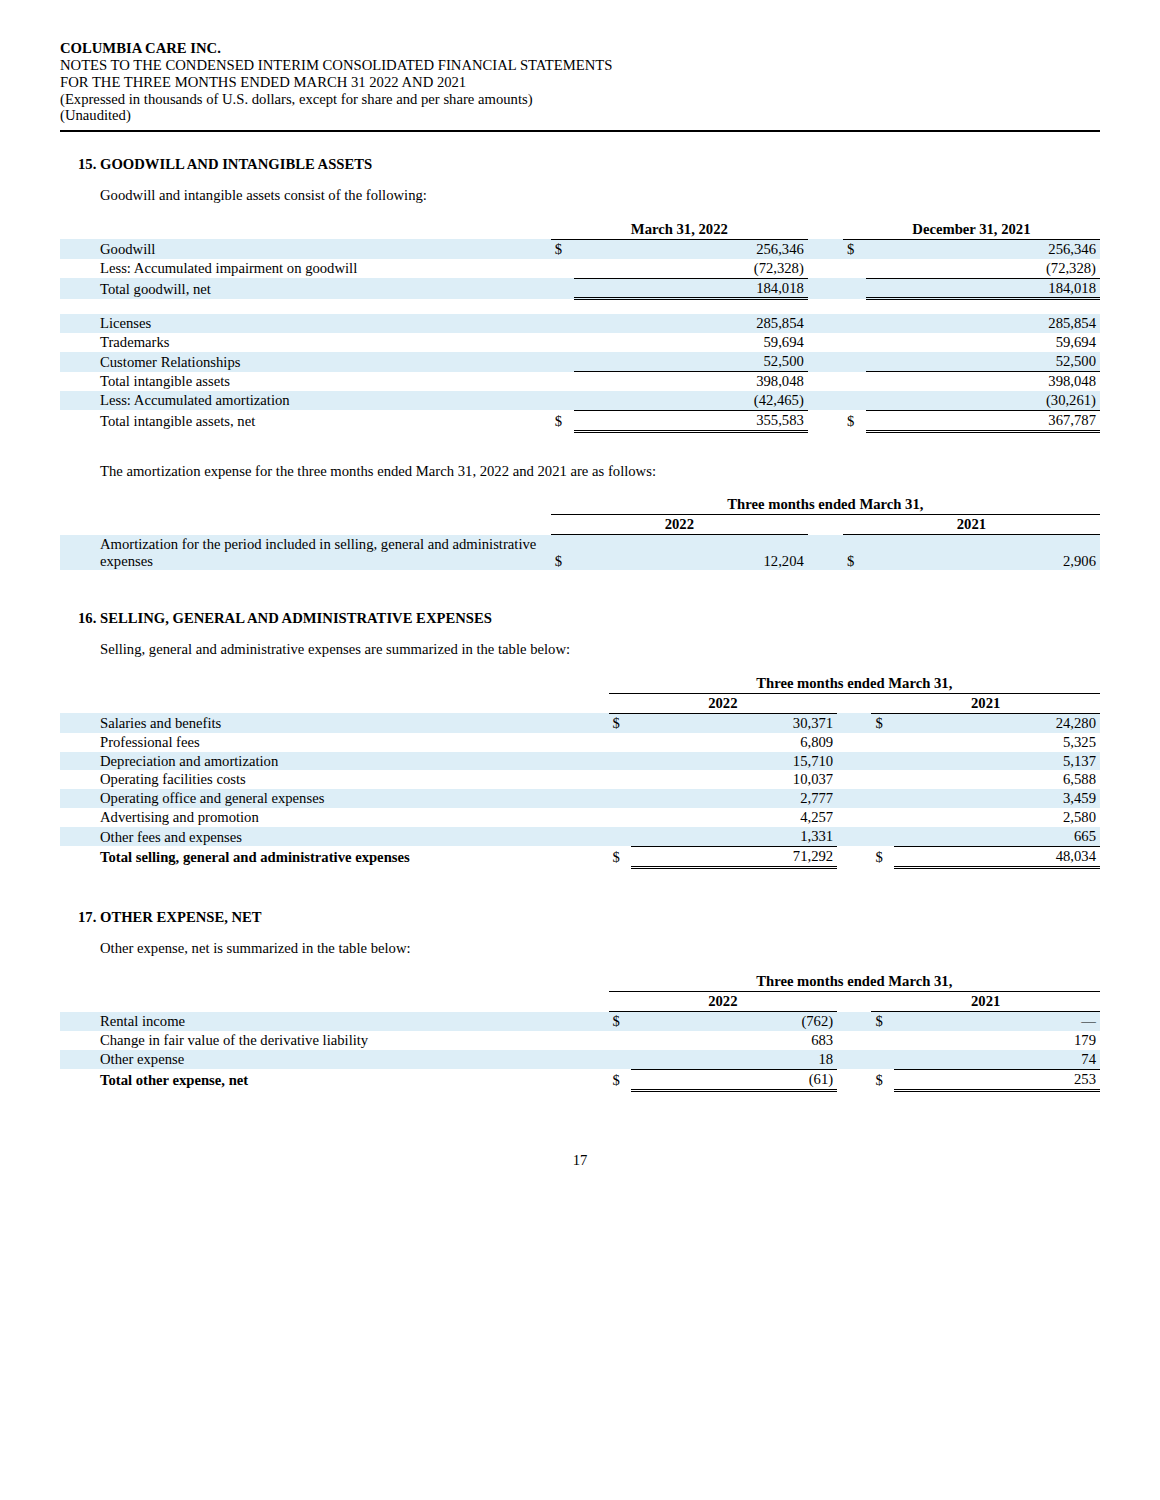COLUMBIA CARE INC.
NOTES TO THE CONDENSED INTERIM CONSOLIDATED FINANCIAL STATEMENTS
FOR THE THREE MONTHS ENDED MARCH 31 2022 AND 2021
(Expressed in thousands of U.S. dollars, except for share and per share amounts)
(Unaudited)
15. GOODWILL AND INTANGIBLE ASSETS
Goodwill and intangible assets consist of the following:
| | March 31, 2022 | | December 31, 2021 |
| Goodwill | $ | 256,346 | | $ | 256,346 |
| Less: Accumulated impairment on goodwill | | (72,328) | | | (72,328) |
| Total goodwill, net | | 184,018 | | | 184,018 |
| Licenses | | 285,854 | | | 285,854 |
| Trademarks | | 59,694 | | | 59,694 |
| Customer Relationships | | 52,500 | | | 52,500 |
| Total intangible assets | | 398,048 | | | 398,048 |
| Less: Accumulated amortization | | (42,465) | | | (30,261) |
| Total intangible assets, net | $ | 355,583 | | $ | 367,787 |
The amortization expense for the three months ended March 31, 2022 and 2021 are as follows:
| | Three months ended March 31, |
| | 2022 | | 2021 |
| Amortization for the period included in selling, general and administrative expenses | $ | 12,204 | | $ | 2,906 |
16. SELLING, GENERAL AND ADMINISTRATIVE EXPENSES
Selling, general and administrative expenses are summarized in the table below:
| | Three months ended March 31, |
| | 2022 | | 2021 |
| Salaries and benefits | $ | 30,371 | | $ | 24,280 |
| Professional fees | | 6,809 | | | 5,325 |
| Depreciation and amortization | | 15,710 | | | 5,137 |
| Operating facilities costs | | 10,037 | | | 6,588 |
| Operating office and general expenses | | 2,777 | | | 3,459 |
| Advertising and promotion | | 4,257 | | | 2,580 |
| Other fees and expenses | | 1,331 | | | 665 |
| Total selling, general and administrative expenses | $ | 71,292 | | $ | 48,034 |
17. OTHER EXPENSE, NET
Other expense, net is summarized in the table below:
| | Three months ended March 31, |
| | 2022 | | 2021 |
| Rental income | $ | (762) | | $ | — |
| Change in fair value of the derivative liability | | 683 | | | 179 |
| Other expense | | 18 | | | 74 |
| Total other expense, net | $ | (61) | | $ | 253 |
17